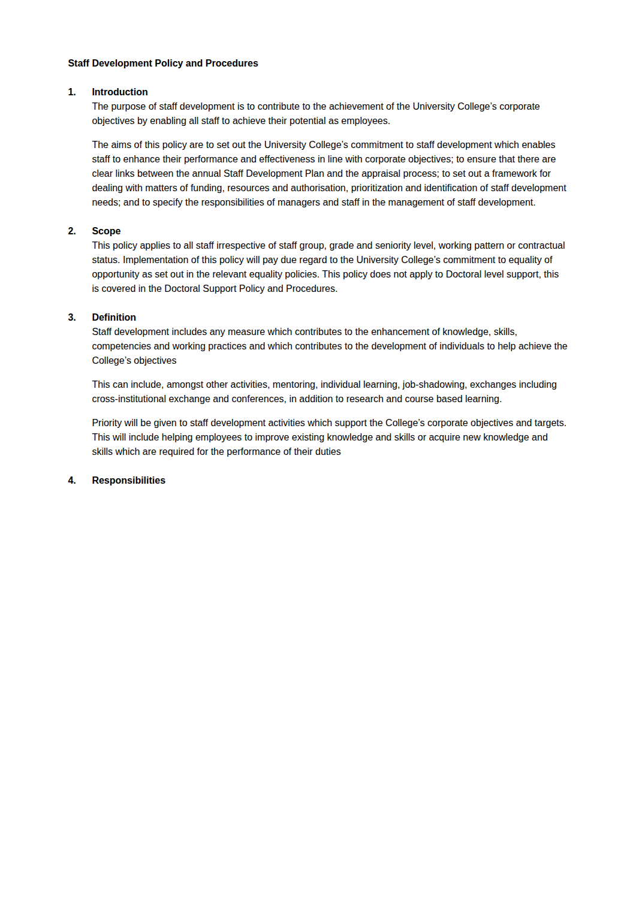Staff Development Policy and Procedures
1. Introduction
The purpose of staff development is to contribute to the achievement of the University College’s corporate objectives by enabling all staff to achieve their potential as employees.
The aims of this policy are to set out the University College’s commitment to staff development which enables staff to enhance their performance and effectiveness in line with corporate objectives; to ensure that there are clear links between the annual Staff Development Plan and the appraisal process; to set out a framework for dealing with matters of funding, resources and authorisation, prioritization and identification of staff development needs; and to specify the responsibilities of managers and staff in the management of staff development.
2. Scope
This policy applies to all staff irrespective of staff group, grade and seniority level, working pattern or contractual status. Implementation of this policy will pay due regard to the University College’s commitment to equality of opportunity as set out in the relevant equality policies. This policy does not apply to Doctoral level support, this is covered in the Doctoral Support Policy and Procedures.
3. Definition
Staff development includes any measure which contributes to the enhancement of knowledge, skills, competencies and working practices and which contributes to the development of individuals to help achieve the College’s objectives
This can include, amongst other activities, mentoring, individual learning, job-shadowing, exchanges including cross-institutional exchange and conferences, in addition to research and course based learning.
Priority will be given to staff development activities which support the College’s corporate objectives and targets. This will include helping employees to improve existing knowledge and skills or acquire new knowledge and skills which are required for the performance of their duties
4. Responsibilities